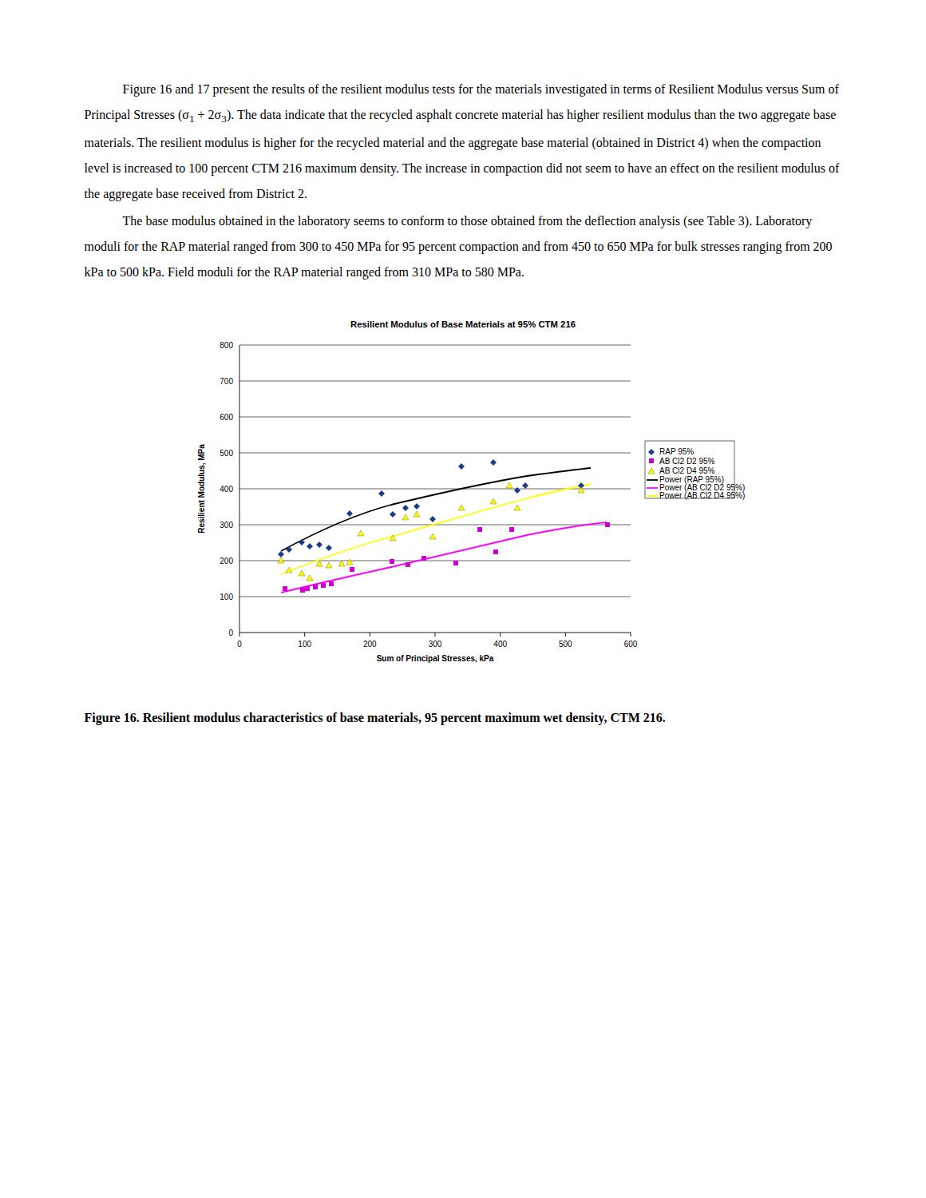Figure 16 and 17 present the results of the resilient modulus tests for the materials investigated in terms of Resilient Modulus versus Sum of Principal Stresses (σ1 + 2σ3). The data indicate that the recycled asphalt concrete material has higher resilient modulus than the two aggregate base materials. The resilient modulus is higher for the recycled material and the aggregate base material (obtained in District 4) when the compaction level is increased to 100 percent CTM 216 maximum density. The increase in compaction did not seem to have an effect on the resilient modulus of the aggregate base received from District 2.
The base modulus obtained in the laboratory seems to conform to those obtained from the deflection analysis (see Table 3). Laboratory moduli for the RAP material ranged from 300 to 450 MPa for 95 percent compaction and from 450 to 650 MPa for bulk stresses ranging from 200 kPa to 500 kPa. Field moduli for the RAP material ranged from 310 MPa to 580 MPa.
Resilient Modulus of Base Materials at 95% CTM 216 800 700 600 500 400 300 200 100 0 0 100 200 300 400 500 600 Sum of Principal Stresses, kPa Resilient Modulus, MPa RAP 95% AB Cl2 D2 95% AB Cl2 D4 95% Power (RAP 95%) Power (AB Cl2 D2 95%) Power (AB Cl2 D4 95%)
Figure 16. Resilient modulus characteristics of base materials, 95 percent maximum wet density, CTM 216.